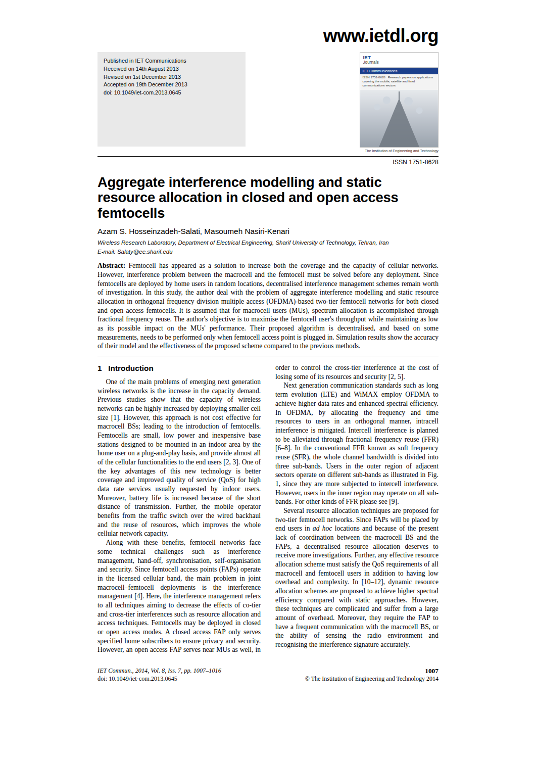www.ietdl.org
Published in IET Communications
Received on 14th August 2013
Revised on 1st December 2013
Accepted on 19th December 2013
doi: 10.1049/iet-com.2013.0645
IET
Journals
IET Communications
ISSN 1751-8628 Research papers on applications covering the mobile, satellite and fixed communications sectors
The Institution of Engineering and Technology
ISSN 1751-8628
Aggregate interference modelling and static resource allocation in closed and open access femtocells
Azam S. Hosseinzadeh-Salati, Masoumeh Nasiri-Kenari
Wireless Research Laboratory, Department of Electrical Engineering, Sharif University of Technology, Tehran, Iran
E-mail: Salaty@ee.sharif.edu
Abstract: Femtocell has appeared as a solution to increase both the coverage and the capacity of cellular networks. However, interference problem between the macrocell and the femtocell must be solved before any deployment. Since femtocells are deployed by home users in random locations, decentralised interference management schemes remain worth of investigation. In this study, the author deal with the problem of aggregate interference modelling and static resource allocation in orthogonal frequency division multiple access (OFDMA)-based two-tier femtocell networks for both closed and open access femtocells. It is assumed that for macrocell users (MUs), spectrum allocation is accomplished through fractional frequency reuse. The author's objective is to maximise the femtocell user's throughput while maintaining as low as its possible impact on the MUs' performance. Their proposed algorithm is decentralised, and based on some measurements, needs to be performed only when femtocell access point is plugged in. Simulation results show the accuracy of their model and the effectiveness of the proposed scheme compared to the previous methods.
1 Introduction
One of the main problems of emerging next generation wireless networks is the increase in the capacity demand. Previous studies show that the capacity of wireless networks can be highly increased by deploying smaller cell size [1]. However, this approach is not cost effective for macrocell BSs; leading to the introduction of femtocells. Femtocells are small, low power and inexpensive base stations designed to be mounted in an indoor area by the home user on a plug-and-play basis, and provide almost all of the cellular functionalities to the end users [2, 3]. One of the key advantages of this new technology is better coverage and improved quality of service (QoS) for high data rate services usually requested by indoor users. Moreover, battery life is increased because of the short distance of transmission. Further, the mobile operator benefits from the traffic switch over the wired backhaul and the reuse of resources, which improves the whole cellular network capacity.
Along with these benefits, femtocell networks face some technical challenges such as interference management, hand-off, synchronisation, self-organisation and security. Since femtocell access points (FAPs) operate in the licensed cellular band, the main problem in joint macrocell–femtocell deployments is the interference management [4]. Here, the interference management refers to all techniques aiming to decrease the effects of co-tier and cross-tier interferences such as resource allocation and access techniques. Femtocells may be deployed in closed or open access modes. A closed access FAP only serves specified home subscribers to ensure privacy and security. However, an open access FAP serves near MUs as well, in order to control the cross-tier interference at the cost of losing some of its resources and security [2, 5].
Next generation communication standards such as long term evolution (LTE) and WiMAX employ OFDMA to achieve higher data rates and enhanced spectral efficiency. In OFDMA, by allocating the frequency and time resources to users in an orthogonal manner, intracell interference is mitigated. Intercell interference is planned to be alleviated through fractional frequency reuse (FFR) [6–8]. In the conventional FFR known as soft frequency reuse (SFR), the whole channel bandwidth is divided into three sub-bands. Users in the outer region of adjacent sectors operate on different sub-bands as illustrated in Fig. 1, since they are more subjected to intercell interference. However, users in the inner region may operate on all sub-bands. For other kinds of FFR please see [9].
Several resource allocation techniques are proposed for two-tier femtocell networks. Since FAPs will be placed by end users in ad hoc locations and because of the present lack of coordination between the macrocell BS and the FAPs, a decentralised resource allocation deserves to receive more investigations. Further, any effective resource allocation scheme must satisfy the QoS requirements of all macrocell and femtocell users in addition to having low overhead and complexity. In [10–12], dynamic resource allocation schemes are proposed to achieve higher spectral efficiency compared with static approaches. However, these techniques are complicated and suffer from a large amount of overhead. Moreover, they require the FAP to have a frequent communication with the macrocell BS, or the ability of sensing the radio environment and recognising the interference signature accurately.
IET Commun., 2014, Vol. 8, Iss. 7, pp. 1007–1016
doi: 10.1049/iet-com.2013.0645
1007
© The Institution of Engineering and Technology 2014